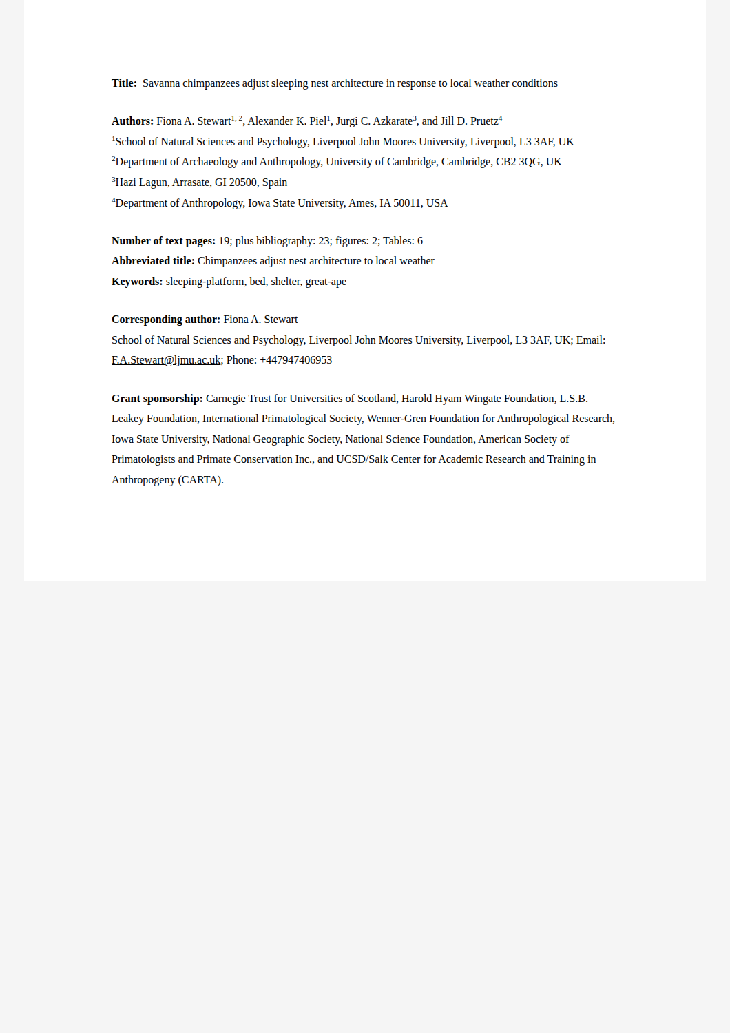Title: Savanna chimpanzees adjust sleeping nest architecture in response to local weather conditions
Authors: Fiona A. Stewart1, 2, Alexander K. Piel1, Jurgi C. Azkarate3, and Jill D. Pruetz4
1School of Natural Sciences and Psychology, Liverpool John Moores University, Liverpool, L3 3AF, UK
2Department of Archaeology and Anthropology, University of Cambridge, Cambridge, CB2 3QG, UK
3Hazi Lagun, Arrasate, GI 20500, Spain
4Department of Anthropology, Iowa State University, Ames, IA 50011, USA
Number of text pages: 19; plus bibliography: 23; figures: 2; Tables: 6
Abbreviated title: Chimpanzees adjust nest architecture to local weather
Keywords: sleeping-platform, bed, shelter, great-ape
Corresponding author: Fiona A. Stewart
School of Natural Sciences and Psychology, Liverpool John Moores University, Liverpool, L3 3AF, UK; Email: F.A.Stewart@ljmu.ac.uk; Phone: +447947406953
Grant sponsorship: Carnegie Trust for Universities of Scotland, Harold Hyam Wingate Foundation, L.S.B. Leakey Foundation, International Primatological Society, Wenner-Gren Foundation for Anthropological Research, Iowa State University, National Geographic Society, National Science Foundation, American Society of Primatologists and Primate Conservation Inc., and UCSD/Salk Center for Academic Research and Training in Anthropogeny (CARTA).